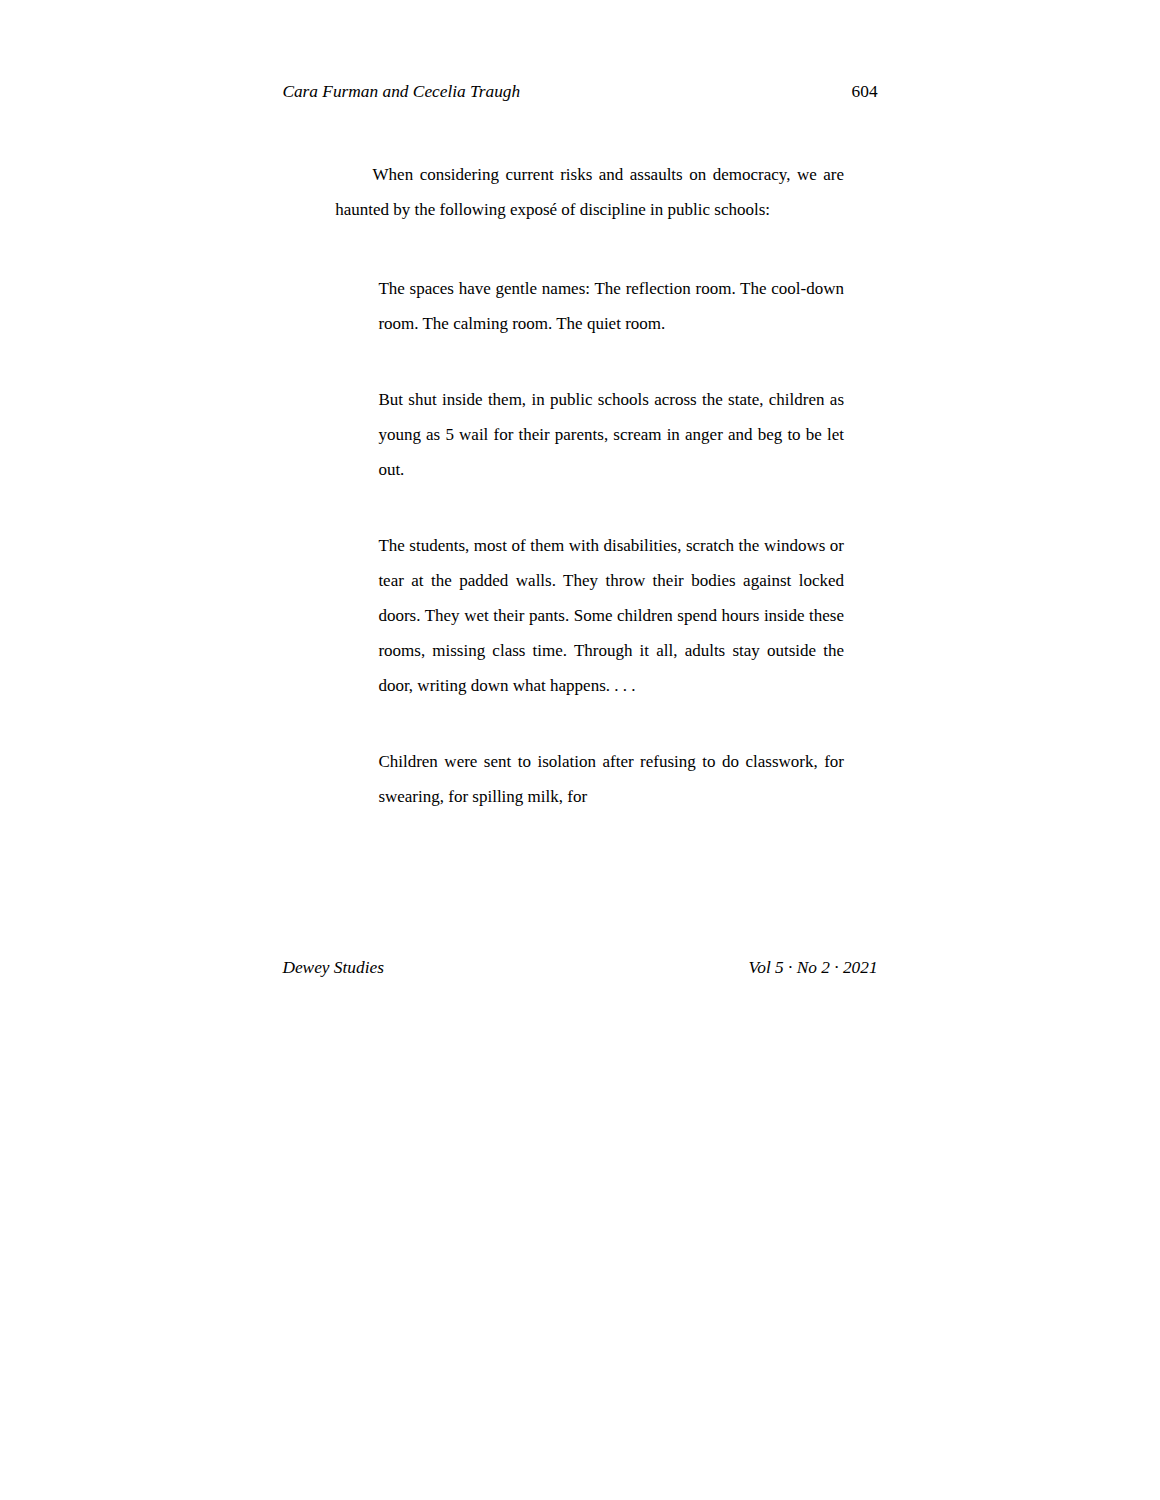Cara Furman and Cecelia Traugh 604
When considering current risks and assaults on democracy, we are haunted by the following exposé of discipline in public schools:
The spaces have gentle names: The reflection room. The cool-down room. The calming room. The quiet room.
But shut inside them, in public schools across the state, children as young as 5 wail for their parents, scream in anger and beg to be let out.
The students, most of them with disabilities, scratch the windows or tear at the padded walls. They throw their bodies against locked doors. They wet their pants. Some children spend hours inside these rooms, missing class time. Through it all, adults stay outside the door, writing down what happens. . . .
Children were sent to isolation after refusing to do classwork, for swearing, for spilling milk, for
Dewey Studies Vol 5 · No 2 · 2021